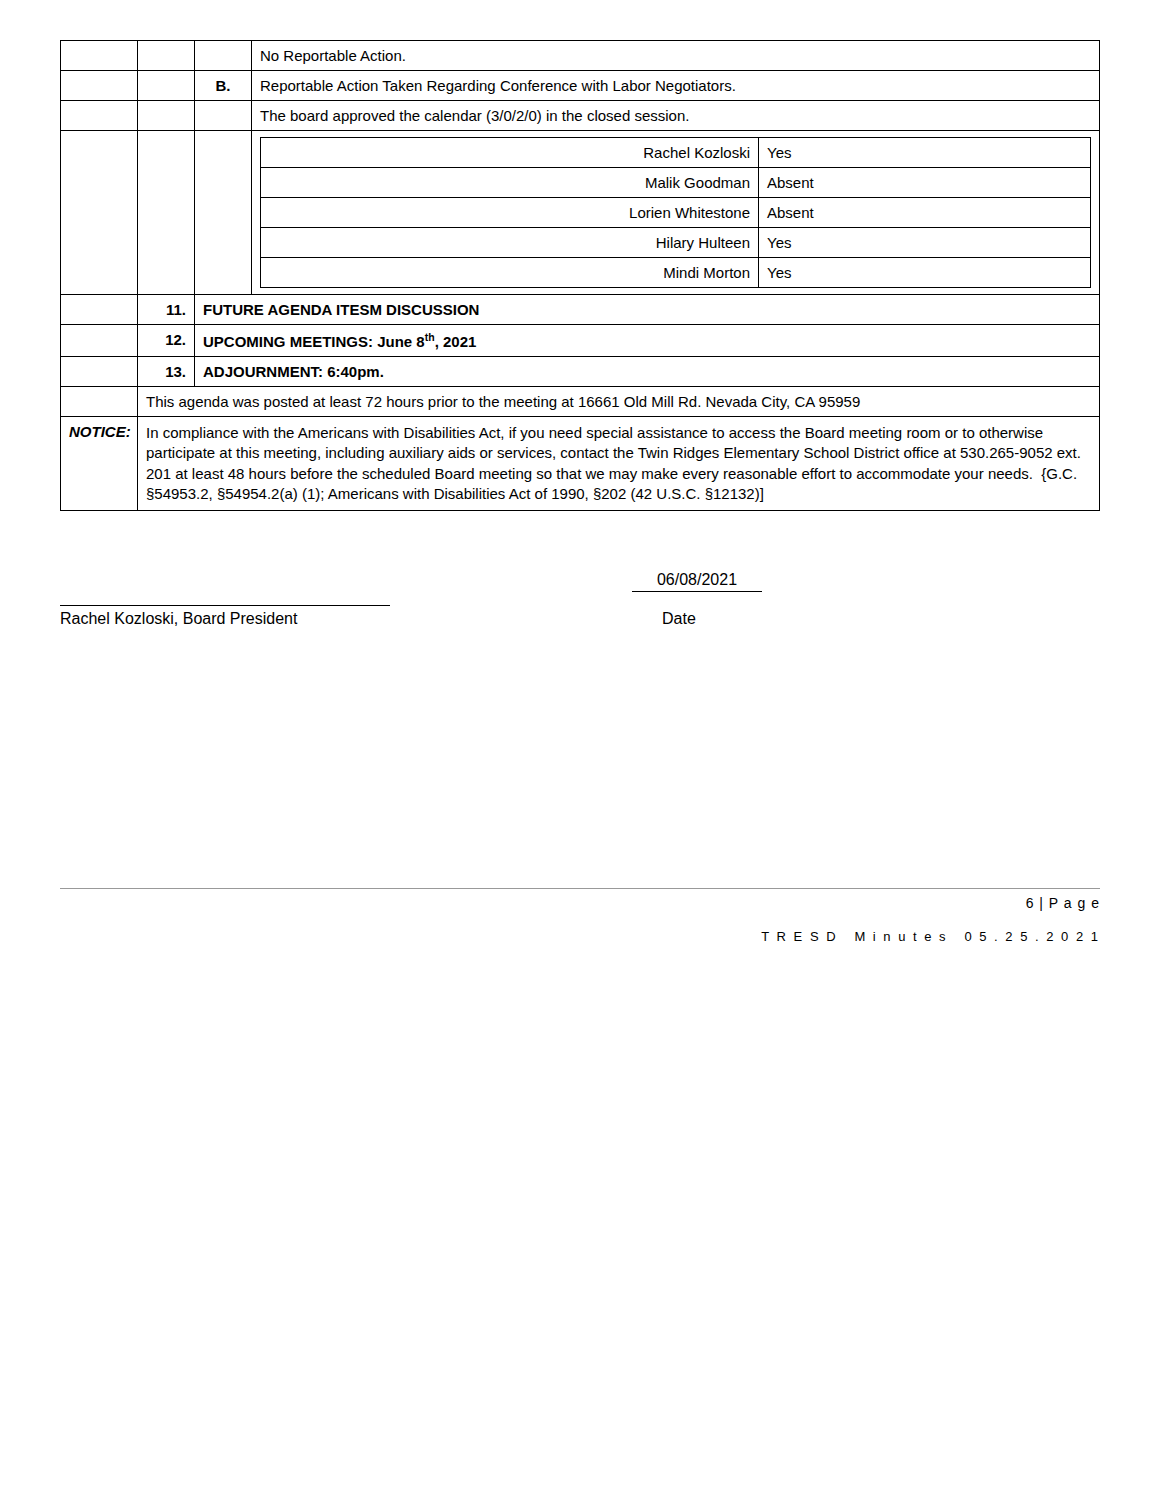| | | | No Reportable Action. |
| | | B. | Reportable Action Taken Regarding Conference with Labor Negotiators. |
| | | | The board approved the calendar (3/0/2/0) in the closed session. |
| | | | / Rachel Kozloski / Yes / / Malik Goodman / Absent / / Lorien Whitestone / Absent / / Hilary Hulteen / Yes / / Mindi Morton / Yes / |
| | 11. | FUTURE AGENDA ITESM DISCUSSION |
| | 12. | UPCOMING MEETINGS: June 8 th , 2021 |
| | 13. | ADJOURNMENT: 6:40pm. |
| | This agenda was posted at least 72 hours prior to the meeting at 16661 Old Mill Rd. Nevada City, CA 95959 |
| NOTICE: | In compliance with the Americans with Disabilities Act, if you need special assistance to access the Board meeting room or to otherwise participate at this meeting, including auxiliary aids or services, contact the Twin Ridges Elementary School District office at 530.265-9052 ext. 201 at least 48 hours before the scheduled Board meeting so that we may make every reasonable effort to accommodate your needs. {G.C. §54953.2, §54954.2(a) (1); Americans with Disabilities Act of 1990, §202 (42 U.S.C. §12132)] |
| Rachel Kozloski, Board President | | 06/08/2021 Date |
6 | P a g e
T R E S D M i n u t e s 0 5 . 2 5 . 2 0 2 1